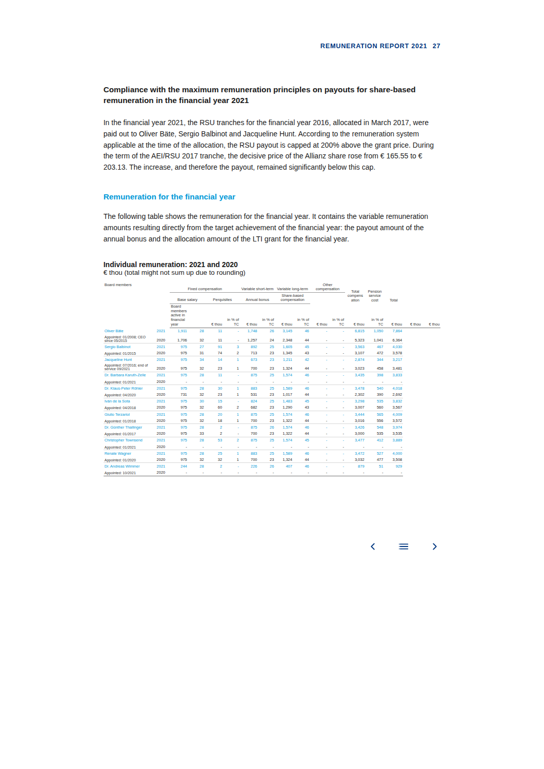REMUNERATION REPORT 2021 27
Compliance with the maximum remuneration principles on payouts for share-based remuneration in the financial year 2021
In the financial year 2021, the RSU tranches for the financial year 2016, allocated in March 2017, were paid out to Oliver Bäte, Sergio Balbinot and Jacqueline Hunt. According to the remuneration system applicable at the time of the allocation, the RSU payout is capped at 200% above the grant price. During the term of the AEI/RSU 2017 tranche, the decisive price of the Allianz share rose from € 165.55 to € 203.13. The increase, and therefore the payout, remained significantly below this cap.
Remuneration for the financial year
The following table shows the remuneration for the financial year. It contains the variable remuneration amounts resulting directly from the target achievement of the financial year: the payout amount of the annual bonus and the allocation amount of the LTI grant for the financial year.
Individual remuneration: 2021 and 2020
€ thou (total might not sum up due to rounding)
| Board members | | Fixed compensation | Variable short-term | Variable long-term | Other compensation | Total compens ation | Pension service cost | Total |
| --- | --- | --- | --- | --- | --- | --- | --- | --- |
| Base salary | Perquisites | Annual bonus | Share-based compensation | |
| Board members active in financial year | | € thou | in % of TC | € thou | in % of TC | € thou | in % of TC | € thou | in % of TC | € thou | in % of TC | € thou | € thou | € thou |
| Oliver Bäte | 2021 | 1,911 | 28 | 11 | - | 1,748 | 26 | 3,145 | 46 | - | - | 6,815 | 1,050 | 7,864 |
| Appointed: 01/2008; CEO since 05/2015 | 2020 | 1,706 | 32 | 11 | - | 1,257 | 24 | 2,348 | 44 | - | - | 5,323 | 1,041 | 6,364 |
| Sergio Balbinot | 2021 | 975 | 27 | 91 | 3 | 892 | 25 | 1,605 | 45 | - | - | 3,563 | 467 | 4,030 |
| Appointed: 01/2015 | 2020 | 975 | 31 | 74 | 2 | 713 | 23 | 1,345 | 43 | - | - | 3,107 | 472 | 3,578 |
| Jacqueline Hunt | 2021 | 975 | 34 | 14 | 1 | 673 | 23 | 1,211 | 42 | - | - | 2,874 | 344 | 3,217 |
| Appointed: 07/2016; end of service 09/2021 | 2020 | 975 | 32 | 23 | 1 | 700 | 23 | 1,324 | 44 | - | - | 3,023 | 458 | 3,481 |
| Dr. Barbara Karuth-Zelle | 2021 | 975 | 28 | 11 | - | 875 | 25 | 1,574 | 46 | - | - | 3,435 | 398 | 3,833 |
| Appointed: 01/2021 | 2020 | - | - | - | - | - | - | - | - | - | - | - | - | - |
| Dr. Klaus-Peter Röhler | 2021 | 975 | 28 | 30 | 1 | 883 | 25 | 1,589 | 46 | - | - | 3,478 | 540 | 4,018 |
| Appointed: 04/2020 | 2020 | 731 | 32 | 23 | 1 | 531 | 23 | 1,017 | 44 | - | - | 2,302 | 390 | 2,692 |
| Iván de la Sota | 2021 | 975 | 30 | 15 | - | 824 | 25 | 1,483 | 45 | - | - | 3,298 | 535 | 3,832 |
| Appointed: 04/2018 | 2020 | 975 | 32 | 60 | 2 | 682 | 23 | 1,290 | 43 | - | - | 3,007 | 560 | 3,567 |
| Giulio Terzariol | 2021 | 975 | 28 | 20 | 1 | 875 | 25 | 1,574 | 46 | - | - | 3,444 | 565 | 4,009 |
| Appointed: 01/2018 | 2020 | 975 | 32 | 18 | 1 | 700 | 23 | 1,322 | 44 | - | - | 3,016 | 556 | 3,572 |
| Dr. Günther Thallinger | 2021 | 975 | 28 | 2 | - | 875 | 26 | 1,574 | 46 | - | - | 3,426 | 548 | 3,974 |
| Appointed: 01/2017 | 2020 | 975 | 33 | 2 | - | 700 | 23 | 1,322 | 44 | - | - | 3,000 | 535 | 3,535 |
| Christopher Townsend | 2021 | 975 | 28 | 53 | 2 | 875 | 25 | 1,574 | 45 | - | - | 3,477 | 412 | 3,889 |
| Appointed: 01/2021 | 2020 | - | - | - | - | - | - | - | - | - | - | - | - | - |
| Renate Wagner | 2021 | 975 | 28 | 25 | 1 | 883 | 25 | 1,589 | 46 | - | - | 3,472 | 527 | 4,000 |
| Appointed: 01/2020 | 2020 | 975 | 32 | 32 | 1 | 700 | 23 | 1,324 | 44 | - | - | 3,032 | 477 | 3,508 |
| Dr. Andreas Wimmer | 2021 | 244 | 28 | 2 | - | 226 | 26 | 407 | 46 | - | - | 879 | 51 | 929 |
| Appointed: 10/2021 | 2020 | - | - | - | - | - | - | - | - | - | - | - | - | - |